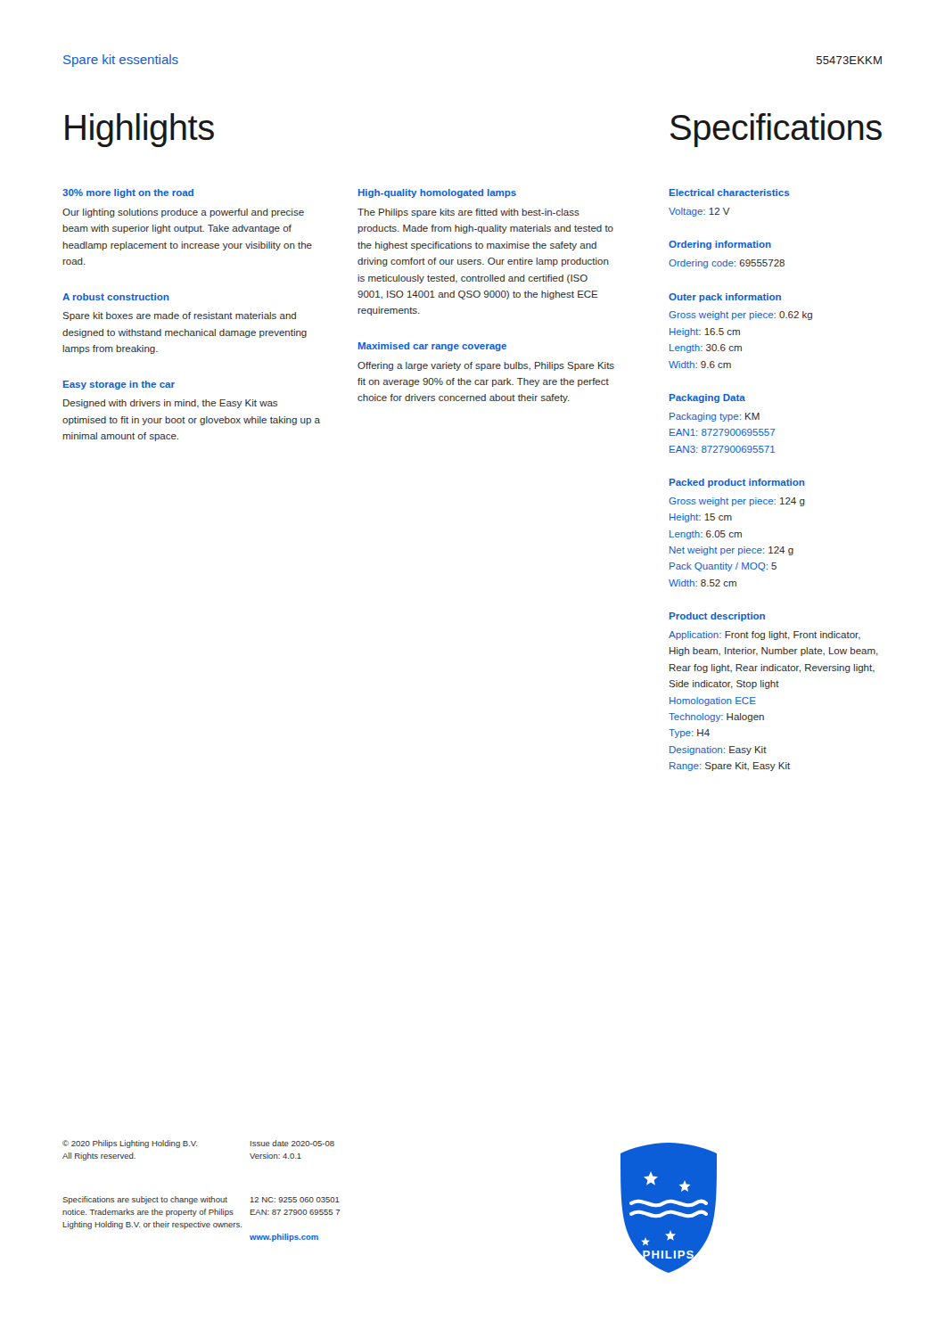Spare kit essentials
55473EKKM
Highlights
30% more light on the road
Our lighting solutions produce a powerful and precise beam with superior light output. Take advantage of headlamp replacement to increase your visibility on the road.
A robust construction
Spare kit boxes are made of resistant materials and designed to withstand mechanical damage preventing lamps from breaking.
Easy storage in the car
Designed with drivers in mind, the Easy Kit was optimised to fit in your boot or glovebox while taking up a minimal amount of space.
High-quality homologated lamps
The Philips spare kits are fitted with best-in-class products. Made from high-quality materials and tested to the highest specifications to maximise the safety and driving comfort of our users. Our entire lamp production is meticulously tested, controlled and certified (ISO 9001, ISO 14001 and QSO 9000) to the highest ECE requirements.
Maximised car range coverage
Offering a large variety of spare bulbs, Philips Spare Kits fit on average 90% of the car park. They are the perfect choice for drivers concerned about their safety.
Specifications
Electrical characteristics
Voltage: 12 V
Ordering information
Ordering code: 69555728
Outer pack information
Gross weight per piece: 0.62 kg
Height: 16.5 cm
Length: 30.6 cm
Width: 9.6 cm
Packaging Data
Packaging type: KM
EAN1: 8727900695557
EAN3: 8727900695571
Packed product information
Gross weight per piece: 124 g
Height: 15 cm
Length: 6.05 cm
Net weight per piece: 124 g
Pack Quantity / MOQ: 5
Width: 8.52 cm
Product description
Application: Front fog light, Front indicator, High beam, Interior, Number plate, Low beam, Rear fog light, Rear indicator, Reversing light, Side indicator, Stop light
Homologation ECE
Technology: Halogen
Type: H4
Designation: Easy Kit
Range: Spare Kit, Easy Kit
© 2020 Philips Lighting Holding B.V.
All Rights reserved.
Specifications are subject to change without notice. Trademarks are the property of Philips Lighting Holding B.V. or their respective owners.
Issue date 2020-05-08
Version: 4.0.1
12 NC: 9255 060 03501
EAN: 87 27900 69555 7
www.philips.com
PHILIPS